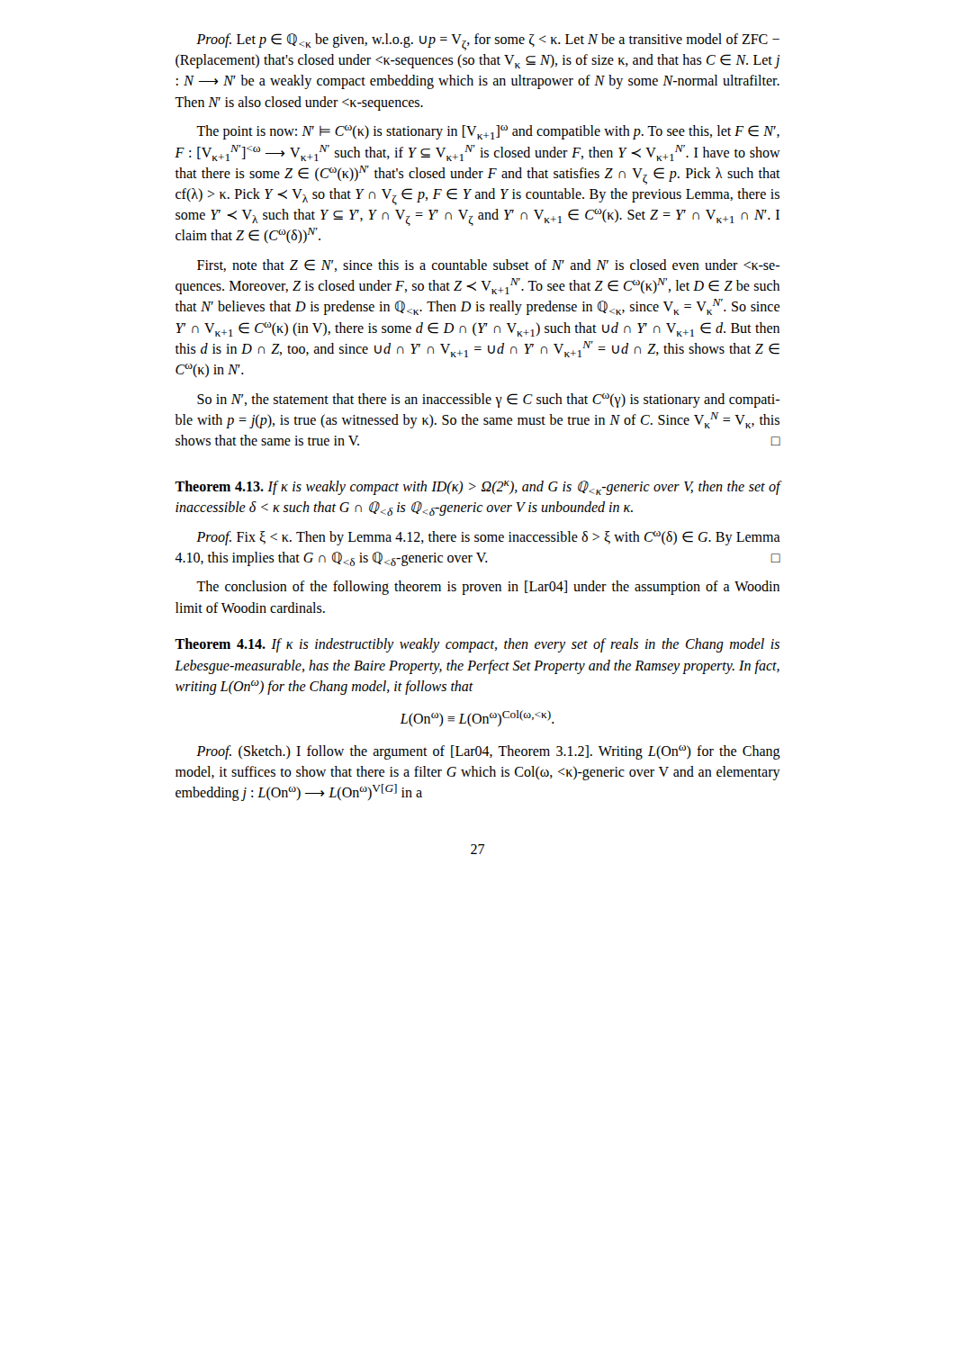Proof. Let p ∈ ℚ<κ be given, w.l.o.g. ∪p = Vζ, for some ζ < κ. Let N be a transitive model of ZFC − (Replacement) that's closed under <κ-sequences (so that Vκ ⊆ N), is of size κ, and that has C ∈ N. Let j : N ⟶ N′ be a weakly compact embedding which is an ultrapower of N by some N-normal ultrafilter. Then N′ is also closed under <κ-sequences.
The point is now: N′ ⊨ Cω(κ) is stationary in [Vκ+1]ω and compatible with p. To see this, let F ∈ N′, F : [Vκ+1N′]<ω ⟶ Vκ+1N′ such that, if Y ⊆ Vκ+1N′ is closed under F, then Y ≺ Vκ+1N′. I have to show that there is some Z ∈ (Cω(κ))N′ that's closed under F and that satisfies Z ∩ Vζ ∈ p. Pick λ such that cf(λ) > κ. Pick Y ≺ Vλ so that Y ∩ Vζ ∈ p, F ∈ Y and Y is countable. By the previous Lemma, there is some Y′ ≺ Vλ such that Y ⊆ Y′, Y ∩ Vζ = Y′ ∩ Vζ and Y′ ∩ Vκ+1 ∈ Cω(κ). Set Z = Y′ ∩ Vκ+1 ∩ N′. I claim that Z ∈ (Cω(δ))N′.
First, note that Z ∈ N′, since this is a countable subset of N′ and N′ is closed even under <κ-sequences. Moreover, Z is closed under F, so that Z ≺ Vκ+1N′. To see that Z ∈ Cω(κ)N′, let D ∈ Z be such that N′ believes that D is predense in ℚ<κ. Then D is really predense in ℚ<κ, since Vκ = VκN′. So since Y′ ∩ Vκ+1 ∈ Cω(κ) (in V), there is some d ∈ D ∩ (Y′ ∩ Vκ+1) such that ∪d ∩ Y′ ∩ Vκ+1 ∈ d. But then this d is in D ∩ Z, too, and since ∪d ∩ Y′ ∩ Vκ+1 = ∪d ∩ Y′ ∩ Vκ+1N′ = ∪d ∩ Z, this shows that Z ∈ Cω(κ) in N′.
So in N′, the statement that there is an inaccessible γ ∈ C such that Cω(γ) is stationary and compatible with p = j(p), is true (as witnessed by κ). So the same must be true in N of C. Since VκN = Vκ, this shows that the same is true in V. □
Theorem 4.13. If κ is weakly compact with ID(κ) > Ω(2κ), and G is ℚ<κ-generic over V, then the set of inaccessible δ < κ such that G ∩ ℚ<δ is ℚ<δ-generic over V is unbounded in κ.
Proof. Fix ξ < κ. Then by Lemma 4.12, there is some inaccessible δ > ξ with Cω(δ) ∈ G. By Lemma 4.10, this implies that G ∩ ℚ<δ is ℚ<δ-generic over V. □
The conclusion of the following theorem is proven in [Lar04] under the assumption of a Woodin limit of Woodin cardinals.
Theorem 4.14. If κ is indestructibly weakly compact, then every set of reals in the Chang model is Lebesgue-measurable, has the Baire Property, the Perfect Set Property and the Ramsey property. In fact, writing L(Onω) for the Chang model, it follows that
L(Onω) ≡ L(Onω)Col(ω,<κ).
Proof. (Sketch.) I follow the argument of [Lar04, Theorem 3.1.2]. Writing L(Onω) for the Chang model, it suffices to show that there is a filter G which is Col(ω, <κ)-generic over V and an elementary embedding j : L(Onω) ⟶ L(Onω)V[G] in a
27